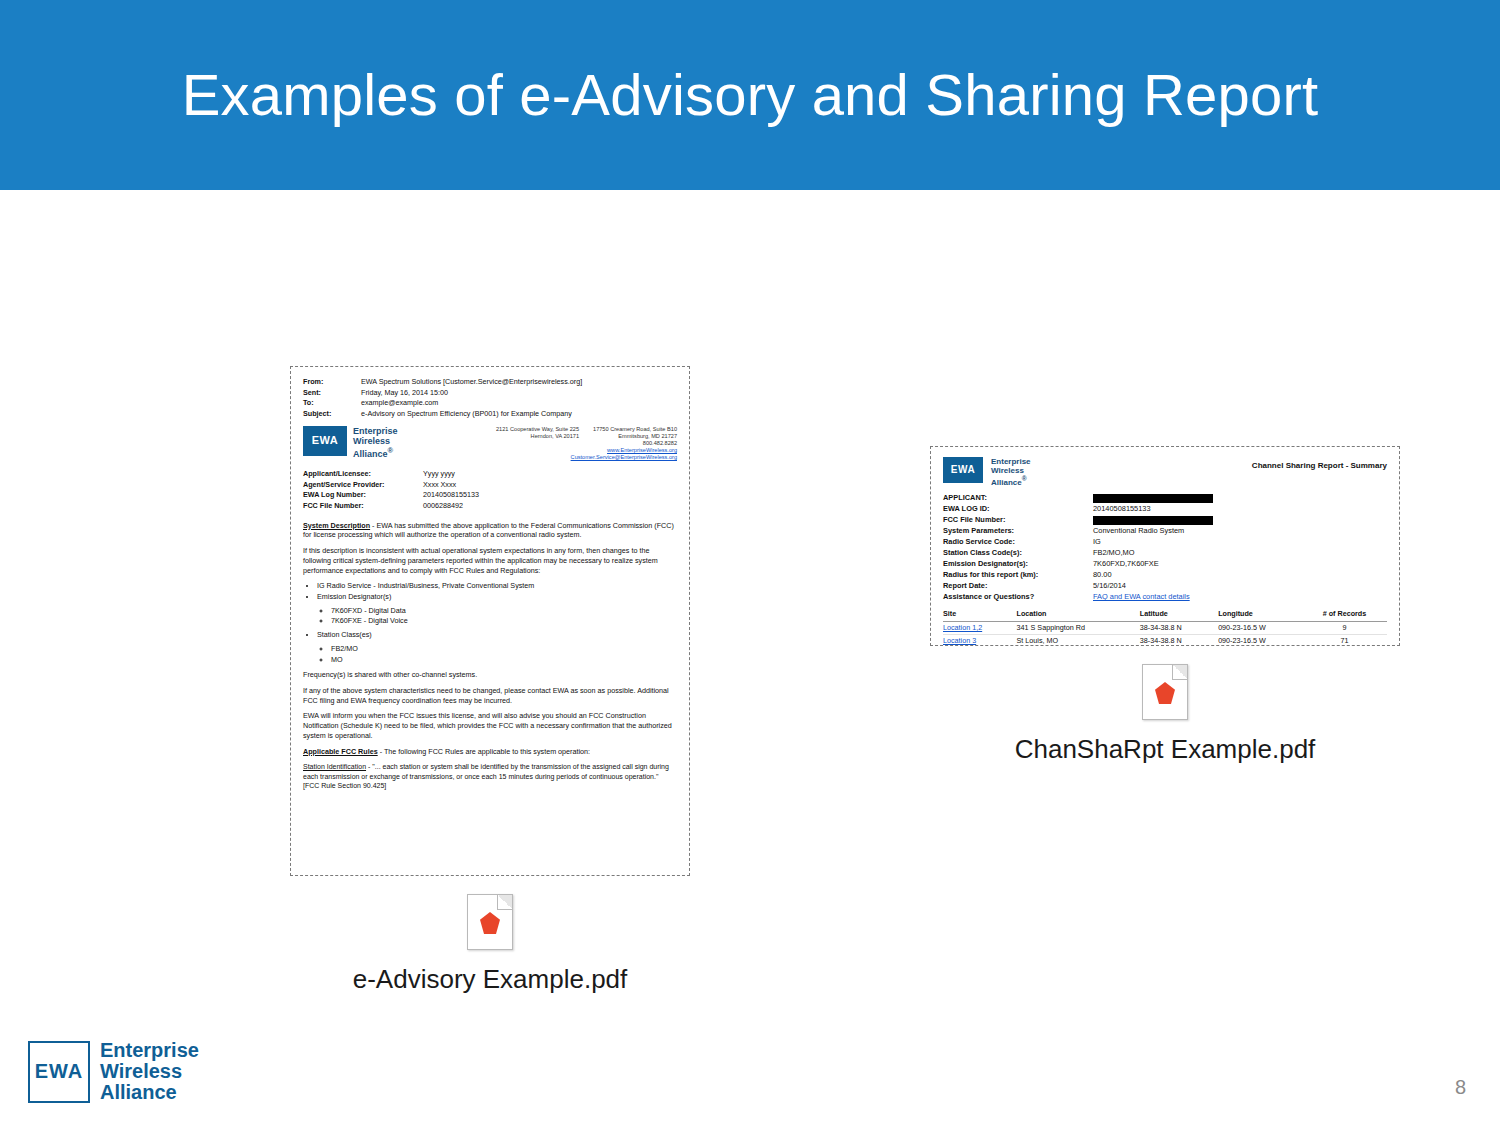Examples of e-Advisory and Sharing Report
| From: | EWA Spectrum Solutions [Customer.Service@Enterprisewireless.org] |
| Sent: | Friday, May 16, 2014 15:00 |
| To: | example@example.com |
| Subject: | e-Advisory on Spectrum Efficiency (BP001) for Example Company |
EWA
Enterprise
Wireless
Alliance®
2121 Cooperative Way, Suite 225
Herndon, VA 20171
17750 Creamery Road, Suite B10
Emmitsburg, MD 21727
800.482.8282
www.EnterpriseWireless.org
Customer.Service@EnterpriseWireless.org
Applicant/Licensee:
Yyyy yyyy
Agent/Service Provider:
Xxxx Xxxx
EWA Log Number:
20140508155133
FCC File Number:
0006288492
System Description - EWA has submitted the above application to the Federal Communications Commission (FCC) for license processing which will authorize the operation of a conventional radio system.
If this description is inconsistent with actual operational system expectations in any form, then changes to the following critical system-defining parameters reported within the application may be necessary to realize system performance expectations and to comply with FCC Rules and Regulations:
IG Radio Service - Industrial/Business, Private Conventional System
Emission Designator(s)
7K60FXD - Digital Data
7K60FXE - Digital Voice
Station Class(es)
FB2/MO
MO
Frequency(s) is shared with other co-channel systems.
If any of the above system characteristics need to be changed, please contact EWA as soon as possible. Additional FCC filing and EWA frequency coordination fees may be incurred.
EWA will inform you when the FCC issues this license, and will also advise you should an FCC Construction Notification (Schedule K) need to be filed, which provides the FCC with a necessary confirmation that the authorized system is operational.
Applicable FCC Rules - The following FCC Rules are applicable to this system operation:
Station Identification - "... each station or system shall be identified by the transmission of the assigned call sign during each transmission or exchange of transmissions, or once each 15 minutes during periods of continuous operation."
[FCC Rule Section 90.425]
e-Advisory Example.pdf
EWA
Enterprise
Wireless
Alliance®
Channel Sharing Report - Summary
APPLICANT:
EWA LOG ID:
20140508155133
FCC File Number:
System Parameters:
Conventional Radio System
Radio Service Code:
IG
Station Class Code(s):
FB2/MO,MO
Emission Designator(s):
7K60FXD,7K60FXE
Radius for this report (km):
80.00
Report Date:
5/16/2014
Assistance or Questions?
FAQ and EWA contact details
| Site | Location | Latitude | Longitude | # of Records |
| --- | --- | --- | --- | --- |
| Location 1,2 | 341 S Sappington Rd | 38-34-38.8 N | 090-23-16.5 W | 9 |
| Location 3 | St Louis, MO | 38-34-38.8 N | 090-23-16.5 W | 71 |
ChanShaRpt Example.pdf
EWA
Enterprise
Wireless
Alliance
8